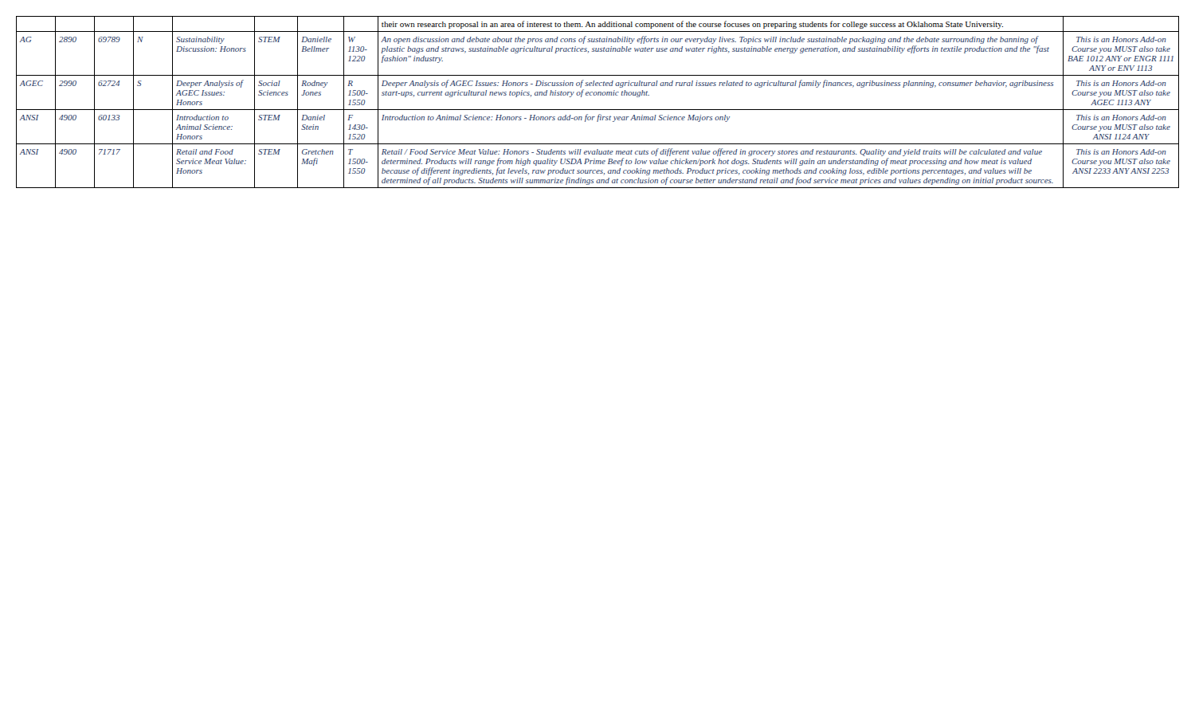| | | | | | | | | their own research proposal in an area of interest to them. An additional component of the course focuses on preparing students for college success at Oklahoma State University. | |
| AG | 2890 | 69789 | N | Sustainability Discussion: Honors | STEM | Danielle Bellmer | W 1130-1220 | An open discussion and debate about the pros and cons of sustainability efforts in our everyday lives. Topics will include sustainable packaging and the debate surrounding the banning of plastic bags and straws, sustainable agricultural practices, sustainable water use and water rights, sustainable energy generation, and sustainability efforts in textile production and the "fast fashion" industry. | This is an Honors Add-on Course you MUST also take BAE 1012 ANY or ENGR 1111 ANY or ENV 1113 |
| AGEC | 2990 | 62724 | S | Deeper Analysis of AGEC Issues: Honors | Social Sciences | Rodney Jones | R 1500-1550 | Deeper Analysis of AGEC Issues: Honors - Discussion of selected agricultural and rural issues related to agricultural family finances, agribusiness planning, consumer behavior, agribusiness start-ups, current agricultural news topics, and history of economic thought. | This is an Honors Add-on Course you MUST also take AGEC 1113 ANY |
| ANSI | 4900 | 60133 | | Introduction to Animal Science: Honors | STEM | Daniel Stein | F 1430-1520 | Introduction to Animal Science: Honors - Honors add-on for first year Animal Science Majors only | This is an Honors Add-on Course you MUST also take ANSI 1124 ANY |
| ANSI | 4900 | 71717 | | Retail and Food Service Meat Value: Honors | STEM | Gretchen Mafi | T 1500-1550 | Retail / Food Service Meat Value: Honors - Students will evaluate meat cuts of different value offered in grocery stores and restaurants. Quality and yield traits will be calculated and value determined. Products will range from high quality USDA Prime Beef to low value chicken/pork hot dogs. Students will gain an understanding of meat processing and how meat is valued because of different ingredients, fat levels, raw product sources, and cooking methods. Product prices, cooking methods and cooking loss, edible portions percentages, and values will be determined of all products. Students will summarize findings and at conclusion of course better understand retail and food service meat prices and values depending on initial product sources. | This is an Honors Add-on Course you MUST also take ANSI 2233 ANY ANSI 2253 |